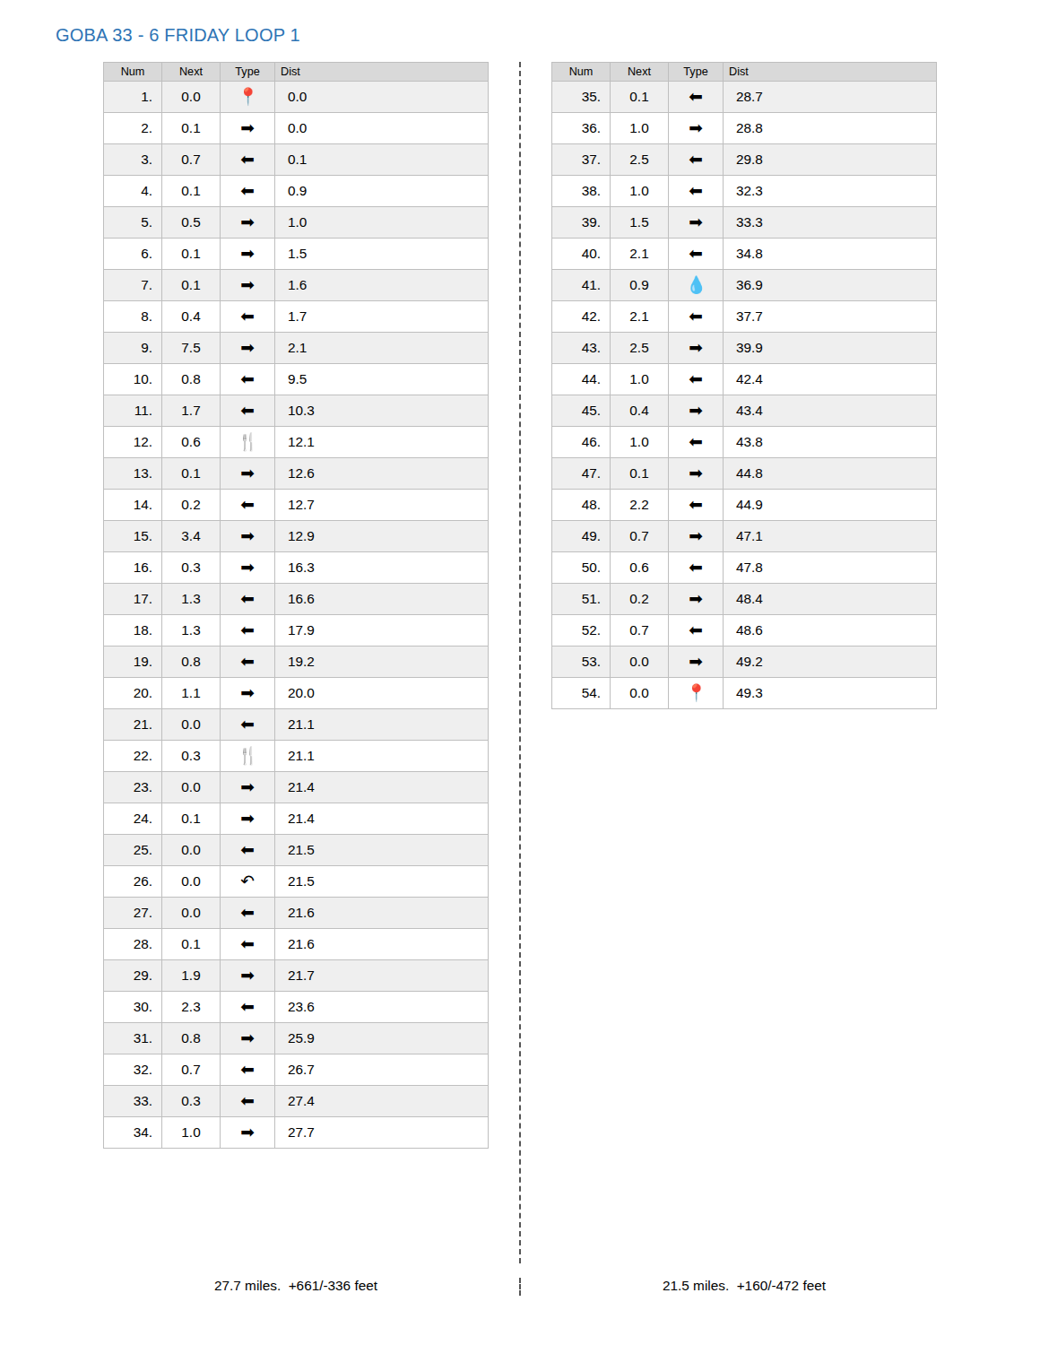GOBA 33 - 6 FRIDAY LOOP 1
| Num | Next | Type | Dist |
| --- | --- | --- | --- |
| 1. | 0.0 | | 0.0 |
| 2. | 0.1 | | 0.0 |
| 3. | 0.7 | | 0.1 |
| 4. | 0.1 | | 0.9 |
| 5. | 0.5 | | 1.0 |
| 6. | 0.1 | | 1.5 |
| 7. | 0.1 | | 1.6 |
| 8. | 0.4 | | 1.7 |
| 9. | 7.5 | | 2.1 |
| 10. | 0.8 | | 9.5 |
| 11. | 1.7 | | 10.3 |
| 12. | 0.6 | | 12.1 |
| 13. | 0.1 | | 12.6 |
| 14. | 0.2 | | 12.7 |
| 15. | 3.4 | | 12.9 |
| 16. | 0.3 | | 16.3 |
| 17. | 1.3 | | 16.6 |
| 18. | 1.3 | | 17.9 |
| 19. | 0.8 | | 19.2 |
| 20. | 1.1 | | 20.0 |
| 21. | 0.0 | | 21.1 |
| 22. | 0.3 | | 21.1 |
| 23. | 0.0 | | 21.4 |
| 24. | 0.1 | | 21.4 |
| 25. | 0.0 | | 21.5 |
| 26. | 0.0 | | 21.5 |
| 27. | 0.0 | | 21.6 |
| 28. | 0.1 | | 21.6 |
| 29. | 1.9 | | 21.7 |
| 30. | 2.3 | | 23.6 |
| 31. | 0.8 | | 25.9 |
| 32. | 0.7 | | 26.7 |
| 33. | 0.3 | | 27.4 |
| 34. | 1.0 | | 27.7 |
| Num | Next | Type | Dist |
| --- | --- | --- | --- |
| 35. | 0.1 | | 28.7 |
| 36. | 1.0 | | 28.8 |
| 37. | 2.5 | | 29.8 |
| 38. | 1.0 | | 32.3 |
| 39. | 1.5 | | 33.3 |
| 40. | 2.1 | | 34.8 |
| 41. | 0.9 | | 36.9 |
| 42. | 2.1 | | 37.7 |
| 43. | 2.5 | | 39.9 |
| 44. | 1.0 | | 42.4 |
| 45. | 0.4 | | 43.4 |
| 46. | 1.0 | | 43.8 |
| 47. | 0.1 | | 44.8 |
| 48. | 2.2 | | 44.9 |
| 49. | 0.7 | | 47.1 |
| 50. | 0.6 | | 47.8 |
| 51. | 0.2 | | 48.4 |
| 52. | 0.7 | | 48.6 |
| 53. | 0.0 | | 49.2 |
| 54. | 0.0 | | 49.3 |
27.7 miles. +661/-336 feet
21.5 miles. +160/-472 feet